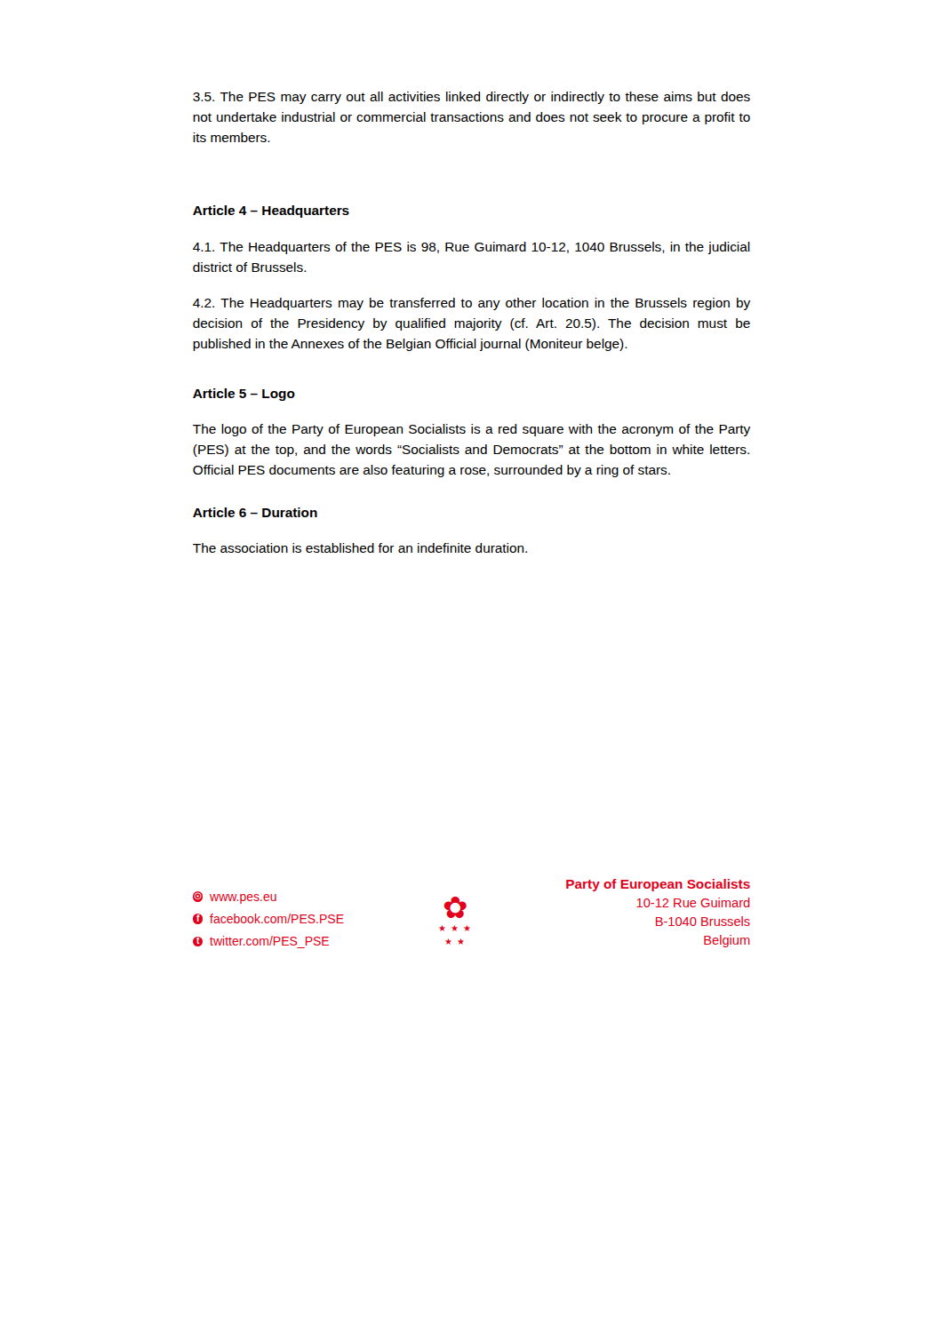3.5. The PES may carry out all activities linked directly or indirectly to these aims but does not undertake industrial or commercial transactions and does not seek to procure a profit to its members.
Article 4 – Headquarters
4.1. The Headquarters of the PES is 98, Rue Guimard 10-12, 1040 Brussels, in the judicial district of Brussels.
4.2. The Headquarters may be transferred to any other location in the Brussels region by decision of the Presidency by qualified majority (cf. Art. 20.5). The decision must be published in the Annexes of the Belgian Official journal (Moniteur belge).
Article 5 – Logo
The logo of the Party of European Socialists is a red square with the acronym of the Party (PES) at the top, and the words “Socialists and Democrats” at the bottom in white letters. Official PES documents are also featuring a rose, surrounded by a ring of stars.
Article 6 – Duration
The association is established for an indefinite duration.
☉www.pes.eu
ffacebook.com/PES.PSE
ttwitter.com/PES_PSE
✿
★ ★ ★
★ ★
Party of European Socialists
10-12 Rue Guimard
B-1040 Brussels
Belgium